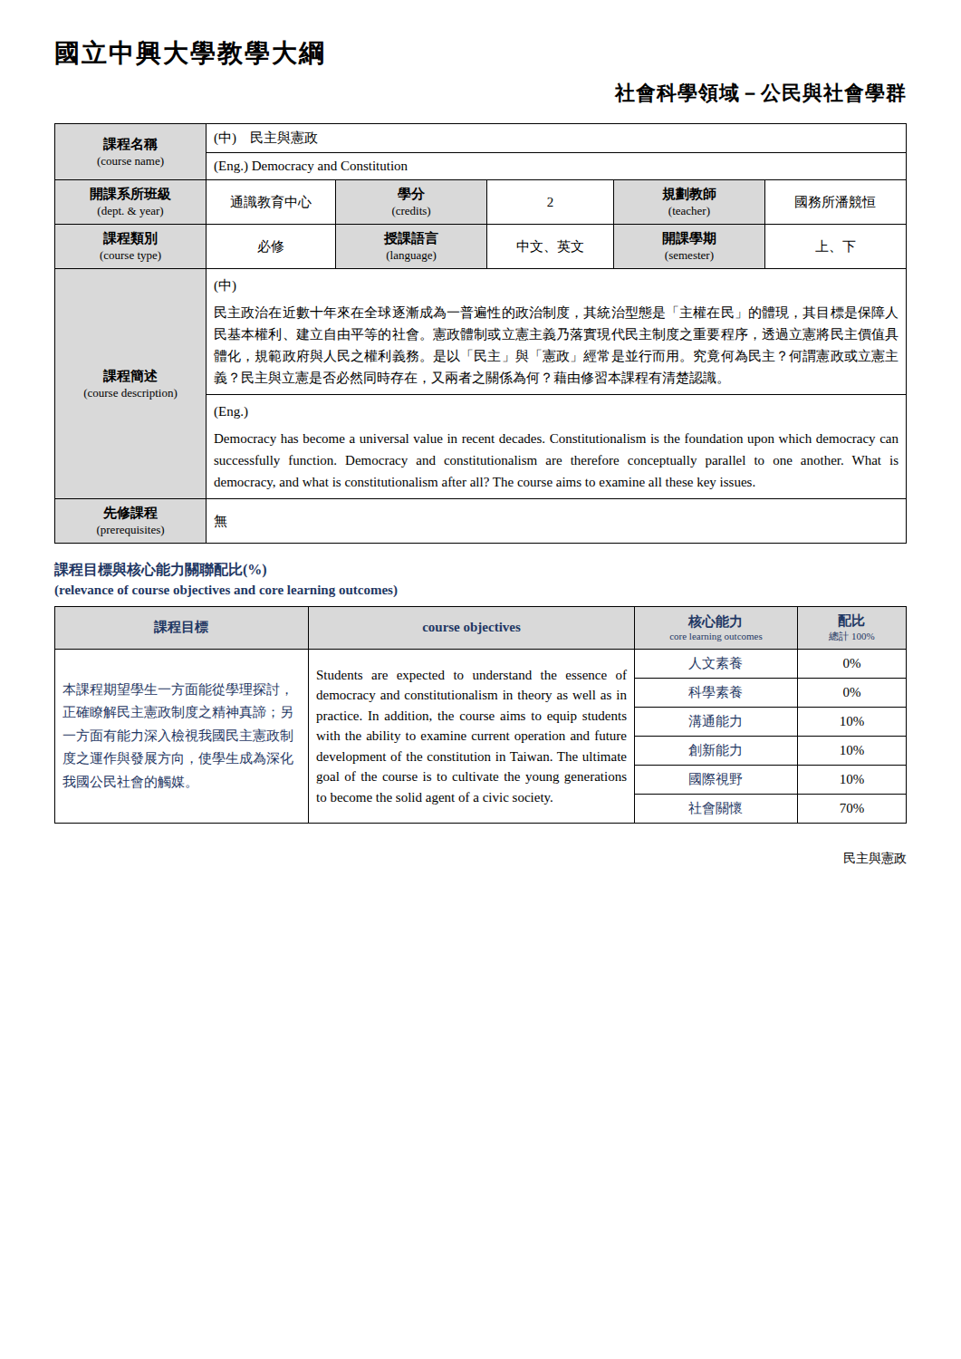國立中興大學教學大綱
社會科學領域－公民與社會學群
| 課程名稱 (course name) | (中) 民主與憲政 |
| (Eng.) Democracy and Constitution |
| 開課系所班級 (dept. & year) | 通識教育中心 | 學分 (credits) | 2 | 規劃教師 (teacher) | 國務所潘競恒 |
| 課程類別 (course type) | 必修 | 授課語言 (language) | 中文、英文 | 開課學期 (semester) | 上、下 |
| 課程簡述 (course description) | (中) 民主政治在近數十年來在全球逐漸成為一普遍性的政治制度，其統治型態是「主權在民」的體現，其目標是保障人民基本權利、建立自由平等的社會。憲政體制或立憲主義乃落實現代民主制度之重要程序，透過立憲將民主價值具體化，規範政府與人民之權利義務。是以「民主」與「憲政」經常是並行而用。究竟何為民主？何謂憲政或立憲主義？民主與立憲是否必然同時存在，又兩者之關係為何？藉由修習本課程有清楚認識。 |
| (Eng.) Democracy has become a universal value in recent decades. Constitutionalism is the foundation upon which democracy can successfully function. Democracy and constitutionalism are therefore conceptually parallel to one another. What is democracy, and what is constitutionalism after all? The course aims to examine all these key issues. |
| 先修課程 (prerequisites) | 無 |
課程目標與核心能力關聯配比(%)
(relevance of course objectives and core learning outcomes)
| 課程目標 | course objectives | 核心能力 core learning outcomes | 配比 總計 100% |
| --- | --- | --- | --- |
| 本課程期望學生一方面能從學理探討，正確瞭解民主憲政制度之精神真諦；另一方面有能力深入檢視我國民主憲政制度之運作與發展方向，使學生成為深化我國公民社會的觸媒。 | Students are expected to understand the essence of democracy and constitutionalism in theory as well as in practice. In addition, the course aims to equip students with the ability to examine current operation and future development of the constitution in Taiwan. The ultimate goal of the course is to cultivate the young generations to become the solid agent of a civic society. | 人文素養 | 0% |
| 科學素養 | 0% |
| 溝通能力 | 10% |
| 創新能力 | 10% |
| 國際視野 | 10% |
| 社會關懷 | 70% |
民主與憲政